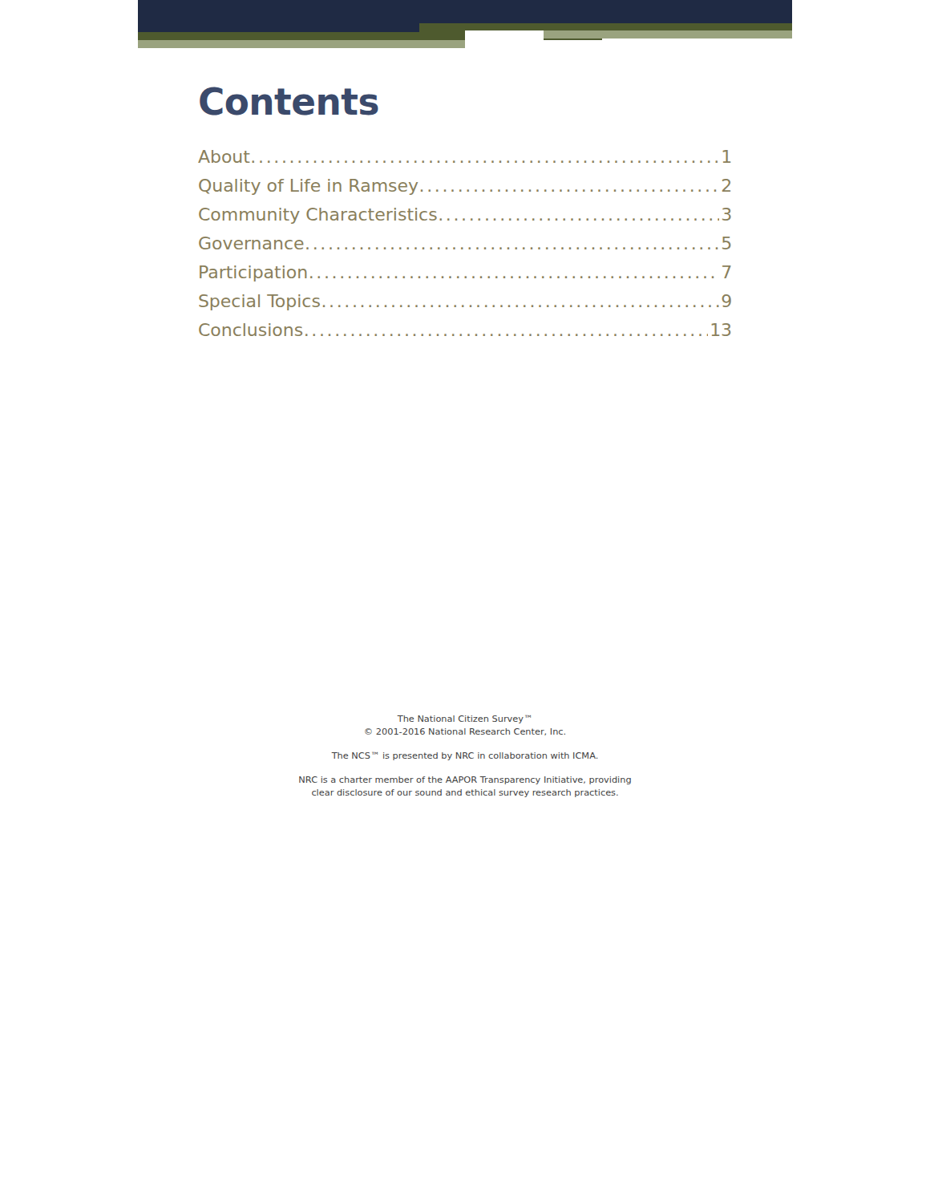Contents
About ................................................................................. 1
Quality of Life in Ramsey .............................................................. 2
Community Characteristics ............................................................ 3
Governance ..................................................................................... 5
Participation .................................................................................. 7
Special Topics ................................................................................ 9
Conclusions .............................................................................. 13
The National Citizen Survey™
© 2001-2016 National Research Center, Inc.
The NCS™ is presented by NRC in collaboration with ICMA.
NRC is a charter member of the AAPOR Transparency Initiative, providing
clear disclosure of our sound and ethical survey research practices.